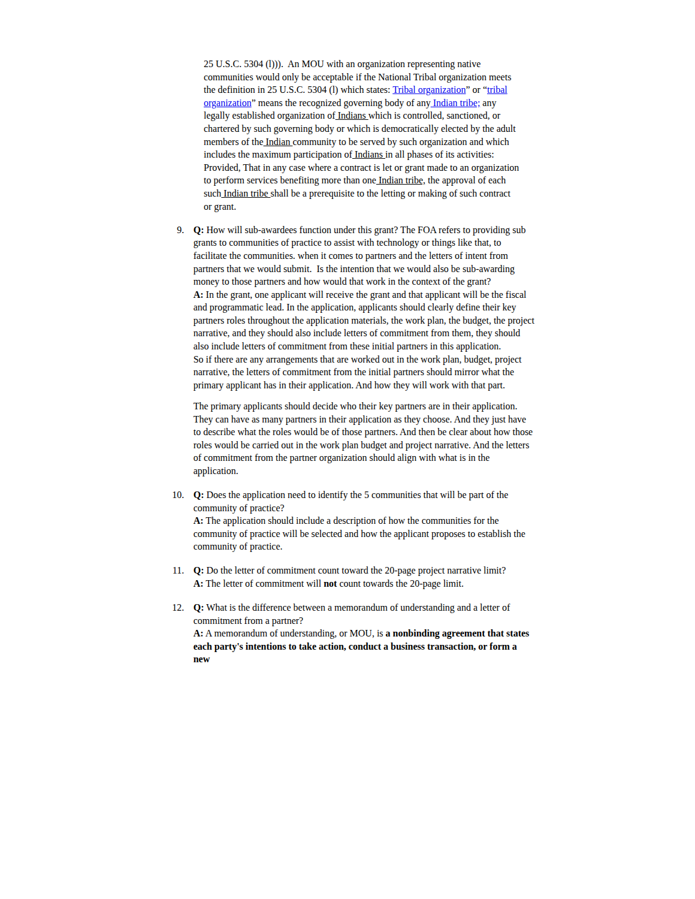25 U.S.C. 5304 (l))). An MOU with an organization representing native communities would only be acceptable if the National Tribal organization meets the definition in 25 U.S.C. 5304 (l) which states: Tribal organization” or “tribal organization” means the recognized governing body of any Indian tribe; any legally established organization of Indians which is controlled, sanctioned, or chartered by such governing body or which is democratically elected by the adult members of the Indian community to be served by such organization and which includes the maximum participation of Indians in all phases of its activities: Provided, That in any case where a contract is let or grant made to an organization to perform services benefiting more than one Indian tribe, the approval of each such Indian tribe shall be a prerequisite to the letting or making of such contract or grant.
Q: How will sub-awardees function under this grant? The FOA refers to providing sub grants to communities of practice to assist with technology or things like that, to facilitate the communities. when it comes to partners and the letters of intent from partners that we would submit. Is the intention that we would also be sub-awarding money to those partners and how would that work in the context of the grant?
A: In the grant, one applicant will receive the grant and that applicant will be the fiscal and programmatic lead. In the application, applicants should clearly define their key partners roles throughout the application materials, the work plan, the budget, the project narrative, and they should also include letters of commitment from them, they should also include letters of commitment from these initial partners in this application.
So if there are any arrangements that are worked out in the work plan, budget, project narrative, the letters of commitment from the initial partners should mirror what the primary applicant has in their application. And how they will work with that part.
The primary applicants should decide who their key partners are in their application. They can have as many partners in their application as they choose. And they just have to describe what the roles would be of those partners. And then be clear about how those roles would be carried out in the work plan budget and project narrative. And the letters of commitment from the partner organization should align with what is in the application.
Q: Does the application need to identify the 5 communities that will be part of the community of practice?
A: The application should include a description of how the communities for the community of practice will be selected and how the applicant proposes to establish the community of practice.
Q: Do the letter of commitment count toward the 20-page project narrative limit?
A: The letter of commitment will not count towards the 20-page limit.
Q: What is the difference between a memorandum of understanding and a letter of commitment from a partner?
A: A memorandum of understanding, or MOU, is a nonbinding agreement that states each party's intentions to take action, conduct a business transaction, or form a new